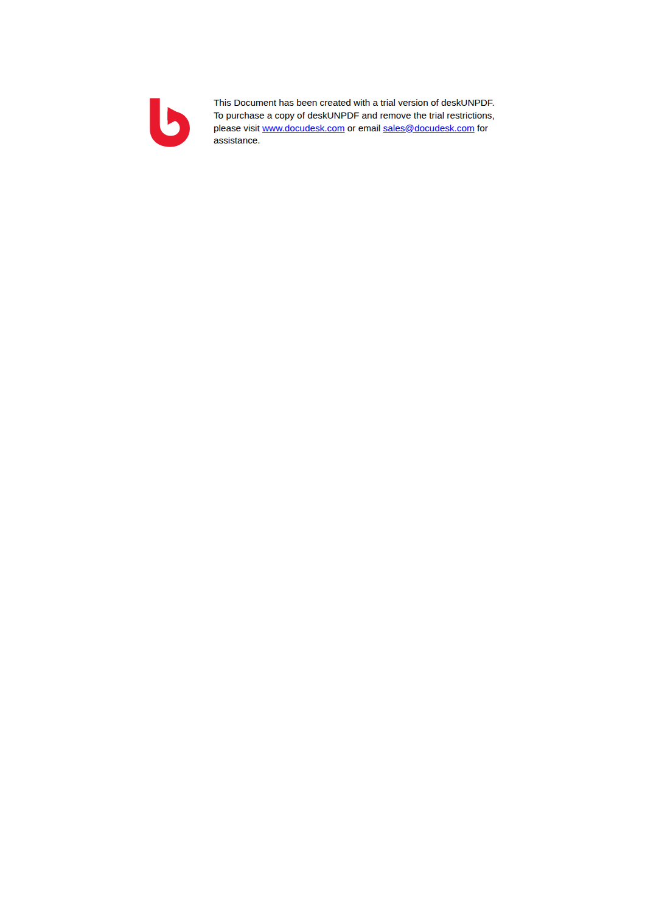This Document has been created with a trial version of deskUNPDF. To purchase a copy of deskUNPDF and remove the trial restrictions, please visit www.docudesk.com or email sales@docudesk.com for assistance.